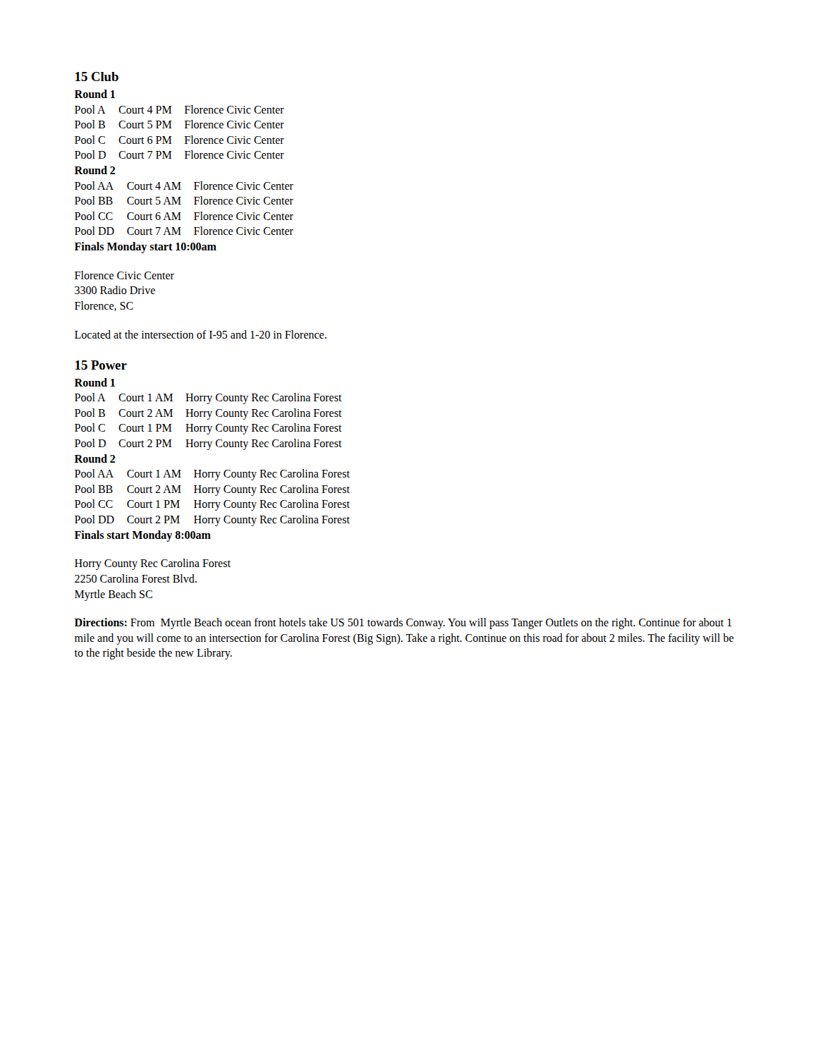15 Club
Round 1
| Pool A | Court 4 PM | Florence Civic Center |
| Pool B | Court 5 PM | Florence Civic Center |
| Pool C | Court 6 PM | Florence Civic Center |
| Pool D | Court 7 PM | Florence Civic Center |
Round 2
| Pool AA | Court 4 AM | Florence Civic Center |
| Pool BB | Court 5 AM | Florence Civic Center |
| Pool CC | Court 6 AM | Florence Civic Center |
| Pool DD | Court 7 AM | Florence Civic Center |
Finals Monday start 10:00am
Florence Civic Center
3300 Radio Drive
Florence, SC
Located at the intersection of I-95 and 1-20 in Florence.
15 Power
Round 1
| Pool A | Court 1 AM | Horry County Rec Carolina Forest |
| Pool B | Court 2 AM | Horry County Rec Carolina Forest |
| Pool C | Court 1 PM | Horry County Rec Carolina Forest |
| Pool D | Court 2 PM | Horry County Rec Carolina Forest |
Round 2
| Pool AA | Court 1 AM | Horry County Rec Carolina Forest |
| Pool BB | Court 2 AM | Horry County Rec Carolina Forest |
| Pool CC | Court 1 PM | Horry County Rec Carolina Forest |
| Pool DD | Court 2 PM | Horry County Rec Carolina Forest |
Finals start Monday 8:00am
Horry County Rec Carolina Forest
2250 Carolina Forest Blvd.
Myrtle Beach SC
Directions: From Myrtle Beach ocean front hotels take US 501 towards Conway. You will pass Tanger Outlets on the right. Continue for about 1 mile and you will come to an intersection for Carolina Forest (Big Sign). Take a right. Continue on this road for about 2 miles. The facility will be to the right beside the new Library.